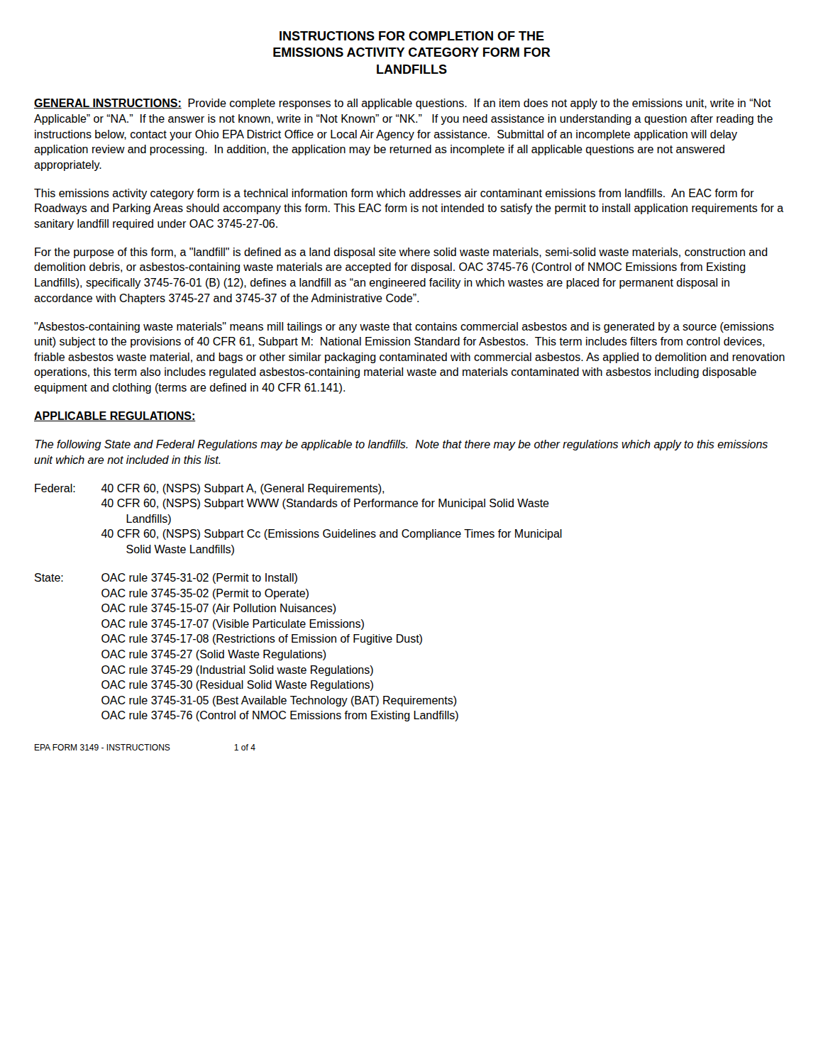INSTRUCTIONS FOR COMPLETION OF THE
EMISSIONS ACTIVITY CATEGORY FORM FOR
LANDFILLS
GENERAL INSTRUCTIONS: Provide complete responses to all applicable questions. If an item does not apply to the emissions unit, write in “Not Applicable” or “NA.” If the answer is not known, write in “Not Known” or “NK.” If you need assistance in understanding a question after reading the instructions below, contact your Ohio EPA District Office or Local Air Agency for assistance. Submittal of an incomplete application will delay application review and processing. In addition, the application may be returned as incomplete if all applicable questions are not answered appropriately.
This emissions activity category form is a technical information form which addresses air contaminant emissions from landfills. An EAC form for Roadways and Parking Areas should accompany this form. This EAC form is not intended to satisfy the permit to install application requirements for a sanitary landfill required under OAC 3745-27-06.
For the purpose of this form, a "landfill" is defined as a land disposal site where solid waste materials, semi-solid waste materials, construction and demolition debris, or asbestos-containing waste materials are accepted for disposal. OAC 3745-76 (Control of NMOC Emissions from Existing Landfills), specifically 3745-76-01 (B) (12), defines a landfill as “an engineered facility in which wastes are placed for permanent disposal in accordance with Chapters 3745-27 and 3745-37 of the Administrative Code”.
"Asbestos-containing waste materials" means mill tailings or any waste that contains commercial asbestos and is generated by a source (emissions unit) subject to the provisions of 40 CFR 61, Subpart M: National Emission Standard for Asbestos. This term includes filters from control devices, friable asbestos waste material, and bags or other similar packaging contaminated with commercial asbestos. As applied to demolition and renovation operations, this term also includes regulated asbestos-containing material waste and materials contaminated with asbestos including disposable equipment and clothing (terms are defined in 40 CFR 61.141).
APPLICABLE REGULATIONS:
The following State and Federal Regulations may be applicable to landfills. Note that there may be other regulations which apply to this emissions unit which are not included in this list.
| Federal: | 40 CFR 60, (NSPS) Subpart A, (General Requirements), 40 CFR 60, (NSPS) Subpart WWW (Standards of Performance for Municipal Solid Waste Landfills) 40 CFR 60, (NSPS) Subpart Cc (Emissions Guidelines and Compliance Times for Municipal Solid Waste Landfills) |
| State: | OAC rule 3745-31-02 (Permit to Install) OAC rule 3745-35-02 (Permit to Operate) OAC rule 3745-15-07 (Air Pollution Nuisances) OAC rule 3745-17-07 (Visible Particulate Emissions) OAC rule 3745-17-08 (Restrictions of Emission of Fugitive Dust) OAC rule 3745-27 (Solid Waste Regulations) OAC rule 3745-29 (Industrial Solid waste Regulations) OAC rule 3745-30 (Residual Solid Waste Regulations) OAC rule 3745-31-05 (Best Available Technology (BAT) Requirements) OAC rule 3745-76 (Control of NMOC Emissions from Existing Landfills) |
EPA FORM 3149 - INSTRUCTIONS 1 of 4